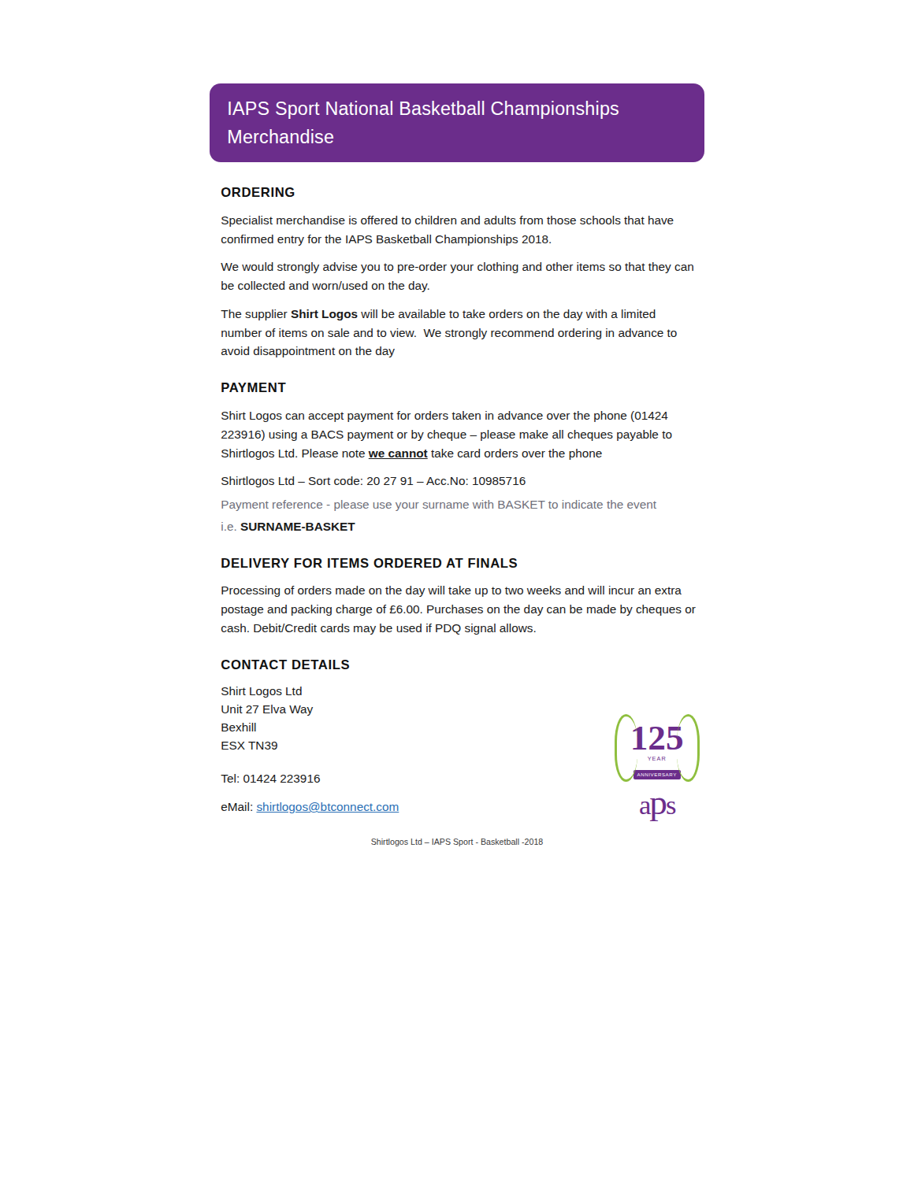IAPS Sport National Basketball Championships Merchandise
ORDERING
Specialist merchandise is offered to children and adults from those schools that have confirmed entry for the IAPS Basketball Championships 2018.
We would strongly advise you to pre-order your clothing and other items so that they can be collected and worn/used on the day.
The supplier Shirt Logos will be available to take orders on the day with a limited number of items on sale and to view. We strongly recommend ordering in advance to avoid disappointment on the day
PAYMENT
Shirt Logos can accept payment for orders taken in advance over the phone (01424 223916) using a BACS payment or by cheque – please make all cheques payable to Shirtlogos Ltd. Please note we cannot take card orders over the phone
Shirtlogos Ltd – Sort code: 20 27 91 – Acc.No: 10985716
Payment reference - please use your surname with BASKET to indicate the event
i.e. SURNAME-BASKET
DELIVERY FOR ITEMS ORDERED AT FINALS
Processing of orders made on the day will take up to two weeks and will incur an extra postage and packing charge of £6.00. Purchases on the day can be made by cheques or cash. Debit/Credit cards may be used if PDQ signal allows.
CONTACT DETAILS
Shirt Logos Ltd
Unit 27 Elva Way
Bexhill
ESX TN39
Tel: 01424 223916
eMail: shirtlogos@btconnect.com
125
YEAR
ANNIVERSARY
aps
Shirtlogos Ltd – IAPS Sport - Basketball -2018